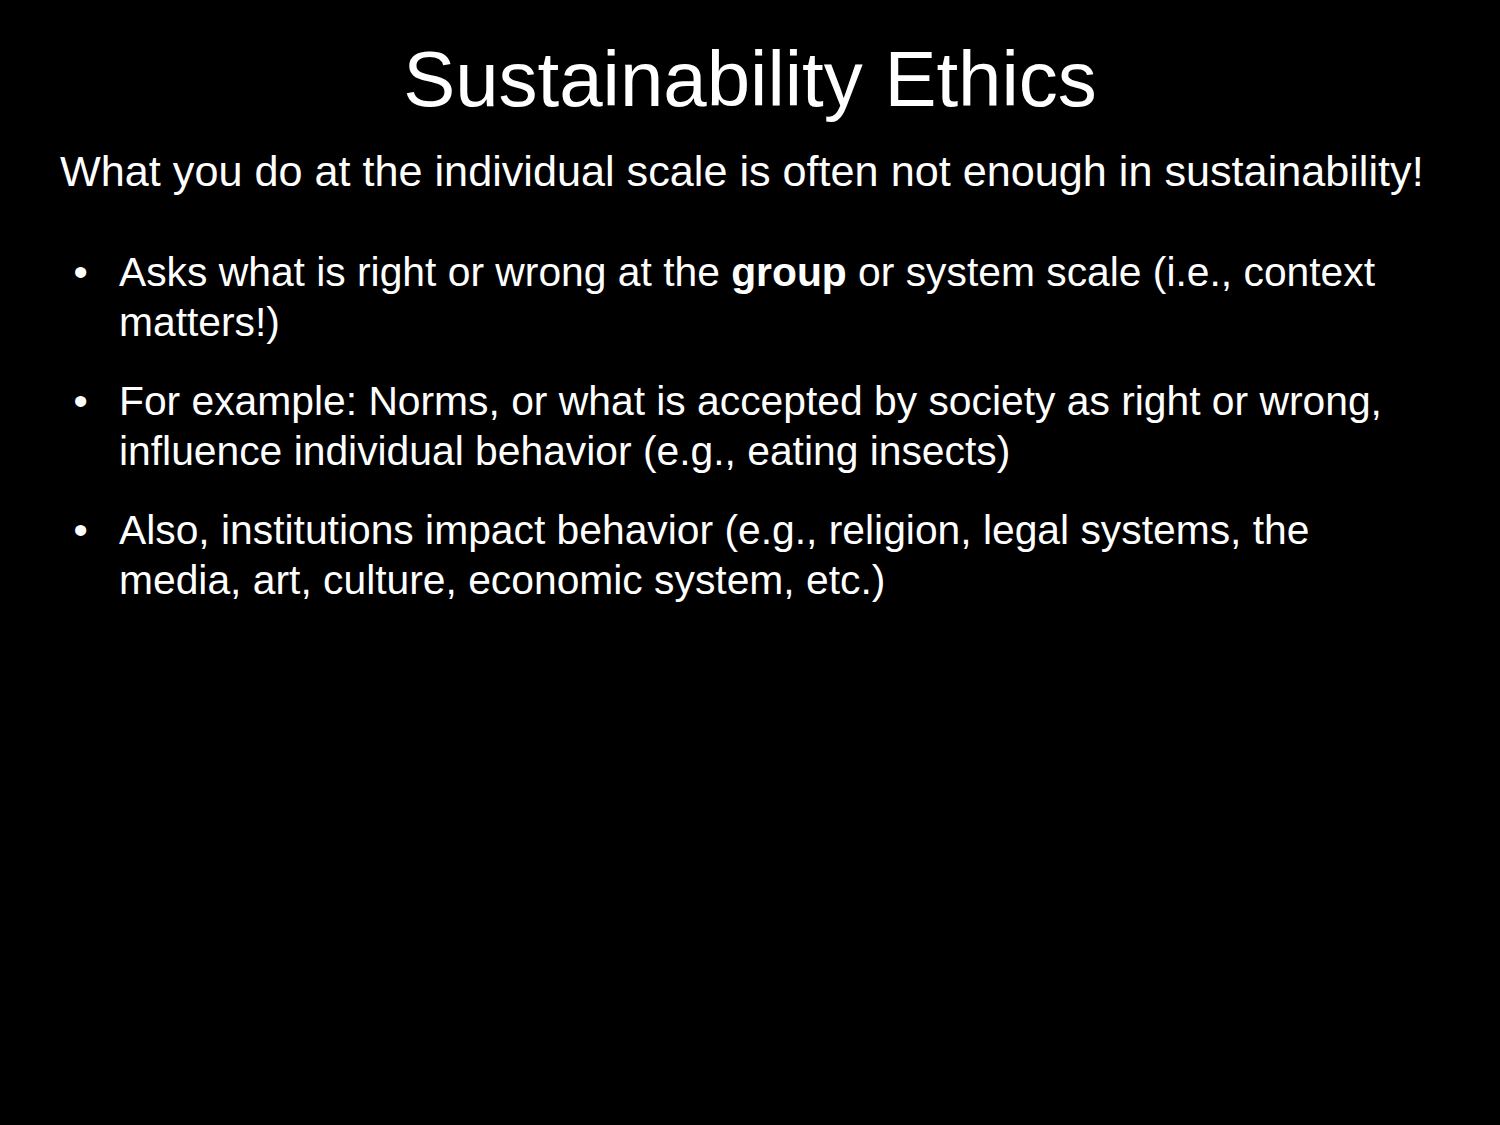Sustainability Ethics
What you do at the individual scale is often not enough in sustainability!
Asks what is right or wrong at the group or system scale (i.e., context matters!)
For example: Norms, or what is accepted by society as right or wrong, influence individual behavior (e.g., eating insects)
Also, institutions impact behavior (e.g., religion, legal systems, the media, art, culture, economic system, etc.)